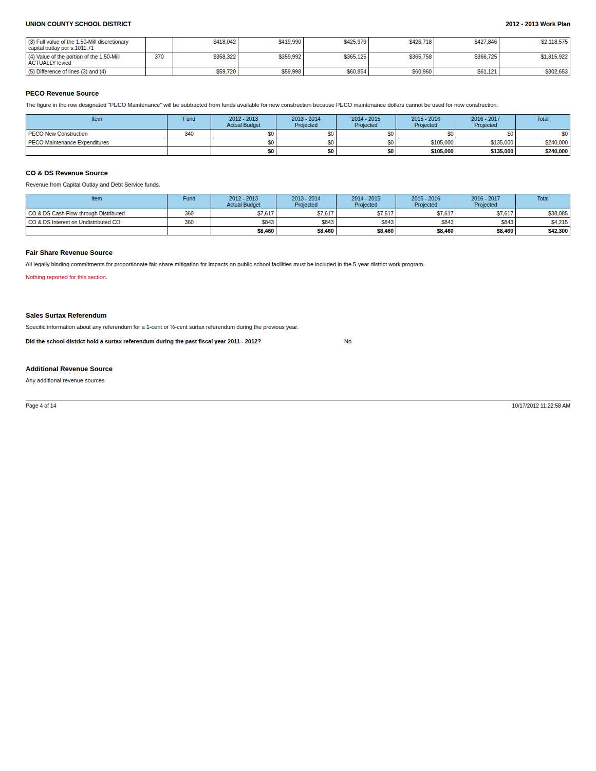UNION COUNTY SCHOOL DISTRICT 2012 - 2013 Work Plan
| (3) Full value of the 1.50-Mill discretionary capital outlay per s.1011.71 | | $418,042 | $419,990 | $425,979 | $426,718 | $427,846 | $2,118,575 |
| (4) Value of the portion of the 1.50-Mill ACTUALLY levied | 370 | $358,322 | $359,992 | $365,125 | $365,758 | $366,725 | $1,815,922 |
| (5) Difference of lines (3) and (4) | | $59,720 | $59,998 | $60,854 | $60,960 | $61,121 | $302,653 |
PECO Revenue Source
The figure in the row designated "PECO Maintenance" will be subtracted from funds available for new construction because PECO maintenance dollars cannot be used for new construction.
| Item | Fund | 2012 - 2013 Actual Budget | 2013 - 2014 Projected | 2014 - 2015 Projected | 2015 - 2016 Projected | 2016 - 2017 Projected | Total |
| --- | --- | --- | --- | --- | --- | --- | --- |
| PECO New Construction | 340 | $0 | $0 | $0 | $0 | $0 | $0 |
| PECO Maintenance Expenditures | | $0 | $0 | $0 | $105,000 | $135,000 | $240,000 |
| | | $0 | $0 | $0 | $105,000 | $135,000 | $240,000 |
CO & DS Revenue Source
Revenue from Capital Outlay and Debt Service funds.
| Item | Fund | 2012 - 2013 Actual Budget | 2013 - 2014 Projected | 2014 - 2015 Projected | 2015 - 2016 Projected | 2016 - 2017 Projected | Total |
| --- | --- | --- | --- | --- | --- | --- | --- |
| CO & DS Cash Flow-through Distributed | 360 | $7,617 | $7,617 | $7,617 | $7,617 | $7,617 | $38,085 |
| CO & DS Interest on Undistributed CO | 360 | $843 | $843 | $843 | $843 | $843 | $4,215 |
| | | $8,460 | $8,460 | $8,460 | $8,460 | $8,460 | $42,300 |
Fair Share Revenue Source
All legally binding commitments for proportionate fair-share mitigation for impacts on public school facilities must be included in the 5-year district work program.
Nothing reported for this section.
Sales Surtax Referendum
Specific information about any referendum for a 1-cent or ½-cent surtax referendum during the previous year.
Did the school district hold a surtax referendum during the past fiscal year 2011 - 2012?
No
Additional Revenue Source
Any additional revenue sources
Page 4 of 14 10/17/2012 11:22:58 AM